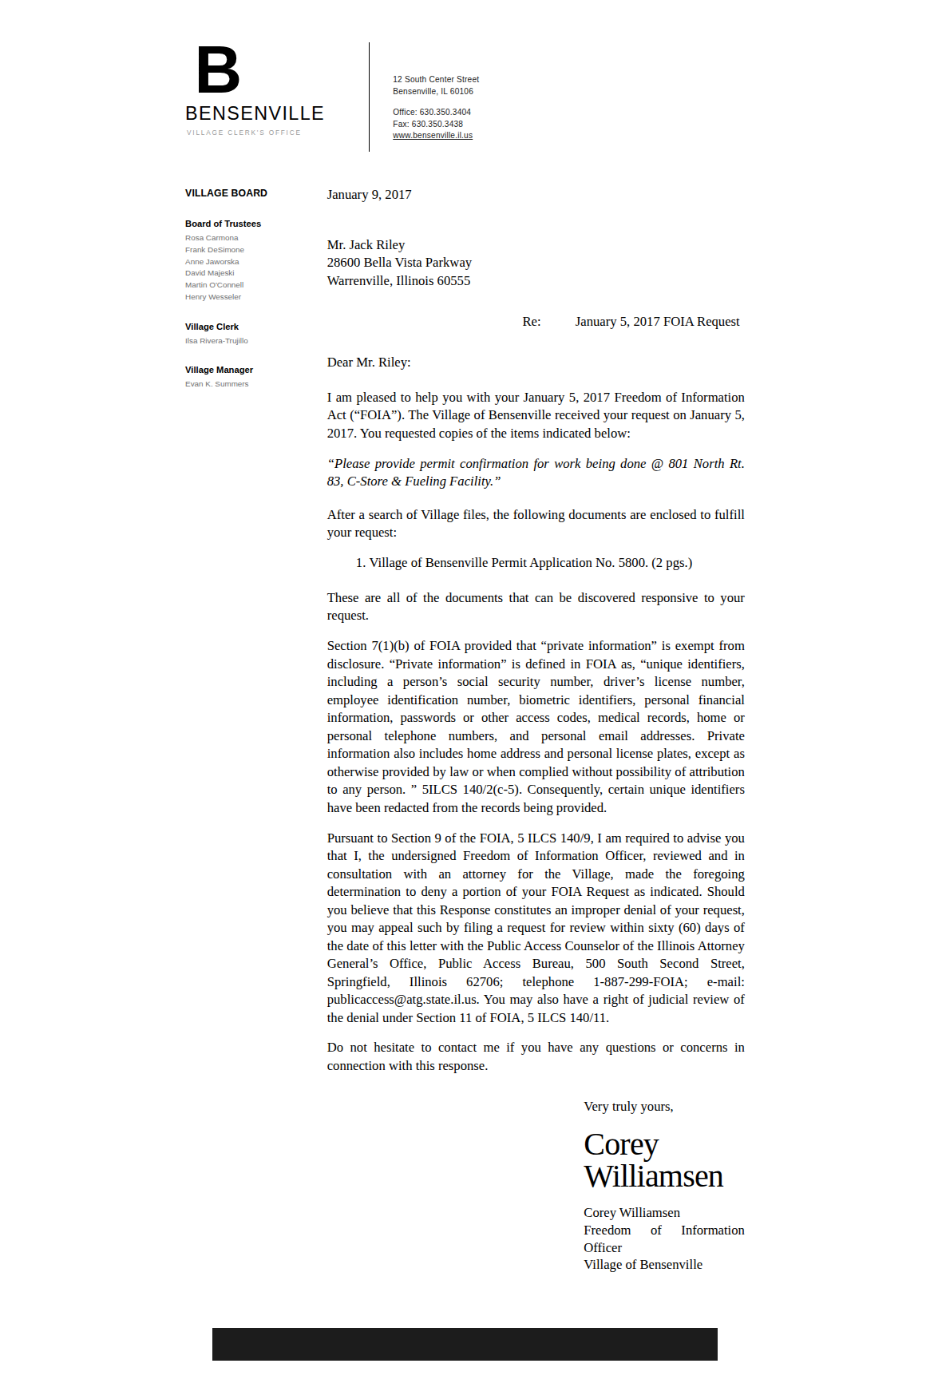B
BENSENVILLE
VILLAGE CLERK'S OFFICE
12 South Center Street
Bensenville, IL 60106
Office: 630.350.3404
Fax: 630.350.3438
www.bensenville.il.us
VILLAGE BOARD
Board of Trustees
Rosa Carmona
Frank DeSimone
Anne Jaworska
David Majeski
Martin O'Connell
Henry Wesseler
Village Clerk
Ilsa Rivera-Trujillo
Village Manager
Evan K. Summers
January 9, 2017
Mr. Jack Riley 28600 Bella Vista Parkway Warrenville, Illinois 60555
Re: January 5, 2017 FOIA Request
Dear Mr. Riley:
I am pleased to help you with your January 5, 2017 Freedom of Information Act (“FOIA”). The Village of Bensenville received your request on January 5, 2017. You requested copies of the items indicated below:
“Please provide permit confirmation for work being done @ 801 North Rt. 83, C-Store & Fueling Facility.”
After a search of Village files, the following documents are enclosed to fulfill your request:
Village of Bensenville Permit Application No. 5800. (2 pgs.)
These are all of the documents that can be discovered responsive to your request.
Section 7(1)(b) of FOIA provided that “private information” is exempt from disclosure. “Private information” is defined in FOIA as, “unique identifiers, including a person’s social security number, driver’s license number, employee identification number, biometric identifiers, personal financial information, passwords or other access codes, medical records, home or personal telephone numbers, and personal email addresses. Private information also includes home address and personal license plates, except as otherwise provided by law or when complied without possibility of attribution to any person. ” 5ILCS 140/2(c-5). Consequently, certain unique identifiers have been redacted from the records being provided.
Pursuant to Section 9 of the FOIA, 5 ILCS 140/9, I am required to advise you that I, the undersigned Freedom of Information Officer, reviewed and in consultation with an attorney for the Village, made the foregoing determination to deny a portion of your FOIA Request as indicated. Should you believe that this Response constitutes an improper denial of your request, you may appeal such by filing a request for review within sixty (60) days of the date of this letter with the Public Access Counselor of the Illinois Attorney General’s Office, Public Access Bureau, 500 South Second Street, Springfield, Illinois 62706; telephone 1-887-299-FOIA; e-mail: publicaccess@atg.state.il.us. You may also have a right of judicial review of the denial under Section 11 of FOIA, 5 ILCS 140/11.
Do not hesitate to contact me if you have any questions or concerns in connection with this response.
Very truly yours,
Corey Williamsen
Corey Williamsen Freedom of Information Officer Village of Bensenville